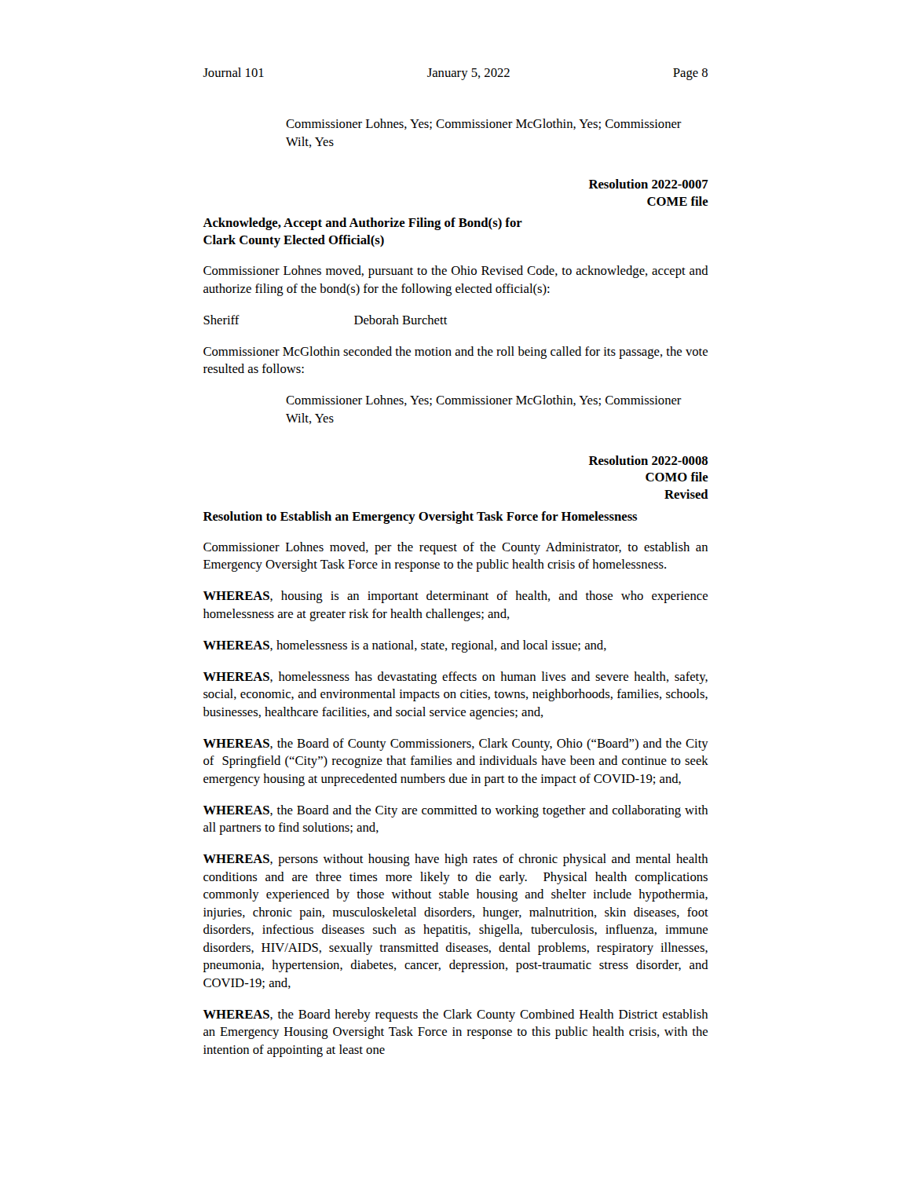Journal 101
January 5, 2022
Page 8
Commissioner Lohnes, Yes; Commissioner McGlothin, Yes; Commissioner Wilt, Yes
Resolution 2022-0007 COME file
Acknowledge, Accept and Authorize Filing of Bond(s) for
Clark County Elected Official(s)
Commissioner Lohnes moved, pursuant to the Ohio Revised Code, to acknowledge, accept and authorize filing of the bond(s) for the following elected official(s):
Sheriff Deborah Burchett
Commissioner McGlothin seconded the motion and the roll being called for its passage, the vote resulted as follows:
Commissioner Lohnes, Yes; Commissioner McGlothin, Yes; Commissioner Wilt, Yes
Resolution 2022-0008 COMO file Revised
Resolution to Establish an Emergency Oversight Task Force for Homelessness
Commissioner Lohnes moved, per the request of the County Administrator, to establish an Emergency Oversight Task Force in response to the public health crisis of homelessness.
WHEREAS, housing is an important determinant of health, and those who experience homelessness are at greater risk for health challenges; and,
WHEREAS, homelessness is a national, state, regional, and local issue; and,
WHEREAS, homelessness has devastating effects on human lives and severe health, safety, social, economic, and environmental impacts on cities, towns, neighborhoods, families, schools, businesses, healthcare facilities, and social service agencies; and,
WHEREAS, the Board of County Commissioners, Clark County, Ohio (“Board”) and the City of Springfield (“City”) recognize that families and individuals have been and continue to seek emergency housing at unprecedented numbers due in part to the impact of COVID-19; and,
WHEREAS, the Board and the City are committed to working together and collaborating with all partners to find solutions; and,
WHEREAS, persons without housing have high rates of chronic physical and mental health conditions and are three times more likely to die early. Physical health complications commonly experienced by those without stable housing and shelter include hypothermia, injuries, chronic pain, musculoskeletal disorders, hunger, malnutrition, skin diseases, foot disorders, infectious diseases such as hepatitis, shigella, tuberculosis, influenza, immune disorders, HIV/AIDS, sexually transmitted diseases, dental problems, respiratory illnesses, pneumonia, hypertension, diabetes, cancer, depression, post-traumatic stress disorder, and COVID-19; and,
WHEREAS, the Board hereby requests the Clark County Combined Health District establish an Emergency Housing Oversight Task Force in response to this public health crisis, with the intention of appointing at least one